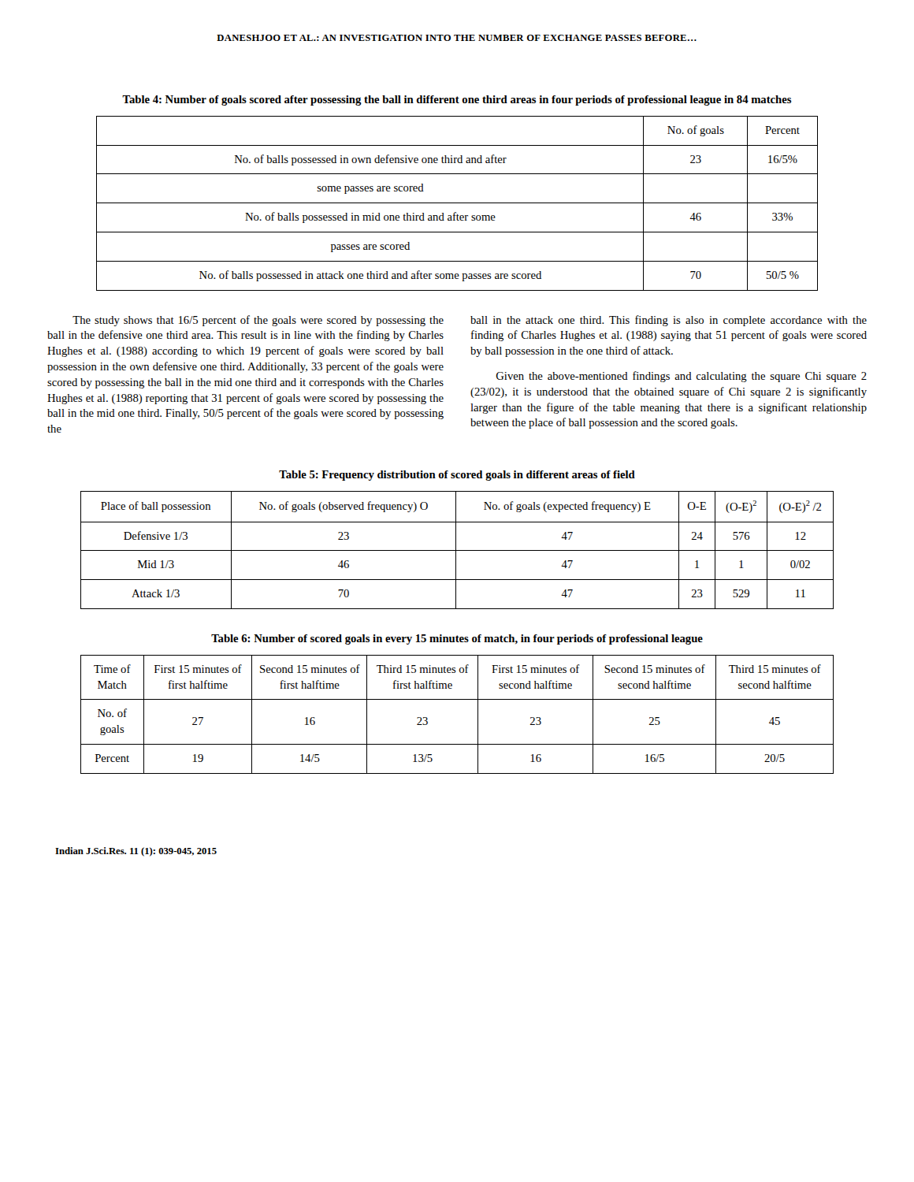DANESHJOO ET AL.: AN INVESTIGATION INTO THE NUMBER OF EXCHANGE PASSES BEFORE…
Table 4: Number of goals scored after possessing the ball in different one third areas in four periods of professional league in 84 matches
| | No. of goals | Percent |
| No. of balls possessed in own defensive one third and after | 23 | 16/5% |
| some passes are scored | | |
| No. of balls possessed in mid one third and after some | 46 | 33% |
| passes are scored | | |
| No. of balls possessed in attack one third and after some passes are scored | 70 | 50/5 % |
The study shows that 16/5 percent of the goals were scored by possessing the ball in the defensive one third area. This result is in line with the finding by Charles Hughes et al. (1988) according to which 19 percent of goals were scored by ball possession in the own defensive one third. Additionally, 33 percent of the goals were scored by possessing the ball in the mid one third and it corresponds with the Charles Hughes et al. (1988) reporting that 31 percent of goals were scored by possessing the ball in the mid one third. Finally, 50/5 percent of the goals were scored by possessing the
ball in the attack one third. This finding is also in complete accordance with the finding of Charles Hughes et al. (1988) saying that 51 percent of goals were scored by ball possession in the one third of attack.
Given the above-mentioned findings and calculating the square Chi square 2 (23/02), it is understood that the obtained square of Chi square 2 is significantly larger than the figure of the table meaning that there is a significant relationship between the place of ball possession and the scored goals.
Table 5: Frequency distribution of scored goals in different areas of field
| Place of ball possession | No. of goals (observed frequency) O | No. of goals (expected frequency) E | O-E | (O-E) 2 | (O-E) 2 /2 |
| Defensive 1/3 | 23 | 47 | 24 | 576 | 12 |
| Mid 1/3 | 46 | 47 | 1 | 1 | 0/02 |
| Attack 1/3 | 70 | 47 | 23 | 529 | 11 |
Table 6: Number of scored goals in every 15 minutes of match, in four periods of professional league
| Time of Match | First 15 minutes of first halftime | Second 15 minutes of first halftime | Third 15 minutes of first halftime | First 15 minutes of second halftime | Second 15 minutes of second halftime | Third 15 minutes of second halftime |
| No. of goals | 27 | 16 | 23 | 23 | 25 | 45 |
| Percent | 19 | 14/5 | 13/5 | 16 | 16/5 | 20/5 |
Indian J.Sci.Res. 11 (1): 039-045, 2015